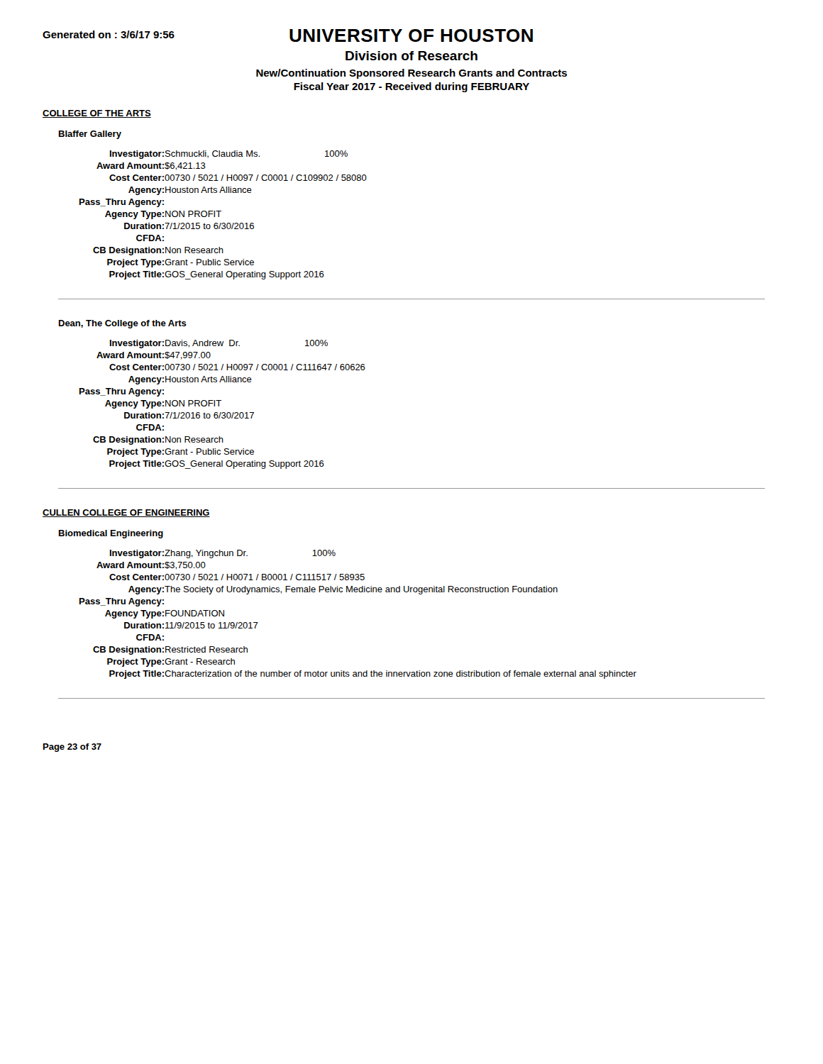Generated on : 3/6/17 9:56
UNIVERSITY OF HOUSTON
Division of Research
New/Continuation Sponsored Research Grants and Contracts
Fiscal Year 2017 - Received during FEBRUARY
COLLEGE OF THE ARTS
Blaffer Gallery
| Investigator: | Schmuckli, Claudia Ms. 100% |
| Award Amount: | $6,421.13 |
| Cost Center: | 00730 / 5021 / H0097 / C0001 / C109902 / 58080 |
| Agency: | Houston Arts Alliance |
| Pass_Thru Agency: | |
| Agency Type: | NON PROFIT |
| Duration: | 7/1/2015 to 6/30/2016 |
| CFDA: | |
| CB Designation: | Non Research |
| Project Type: | Grant - Public Service |
| Project Title: | GOS_General Operating Support 2016 |
Dean, The College of the Arts
| Investigator: | Davis, Andrew Dr. 100% |
| Award Amount: | $47,997.00 |
| Cost Center: | 00730 / 5021 / H0097 / C0001 / C111647 / 60626 |
| Agency: | Houston Arts Alliance |
| Pass_Thru Agency: | |
| Agency Type: | NON PROFIT |
| Duration: | 7/1/2016 to 6/30/2017 |
| CFDA: | |
| CB Designation: | Non Research |
| Project Type: | Grant - Public Service |
| Project Title: | GOS_General Operating Support 2016 |
CULLEN COLLEGE OF ENGINEERING
Biomedical Engineering
| Investigator: | Zhang, Yingchun Dr. 100% |
| Award Amount: | $3,750.00 |
| Cost Center: | 00730 / 5021 / H0071 / B0001 / C111517 / 58935 |
| Agency: | The Society of Urodynamics, Female Pelvic Medicine and Urogenital Reconstruction Foundation |
| Pass_Thru Agency: | |
| Agency Type: | FOUNDATION |
| Duration: | 11/9/2015 to 11/9/2017 |
| CFDA: | |
| CB Designation: | Restricted Research |
| Project Type: | Grant - Research |
| Project Title: | Characterization of the number of motor units and the innervation zone distribution of female external anal sphincter |
Page 23 of 37